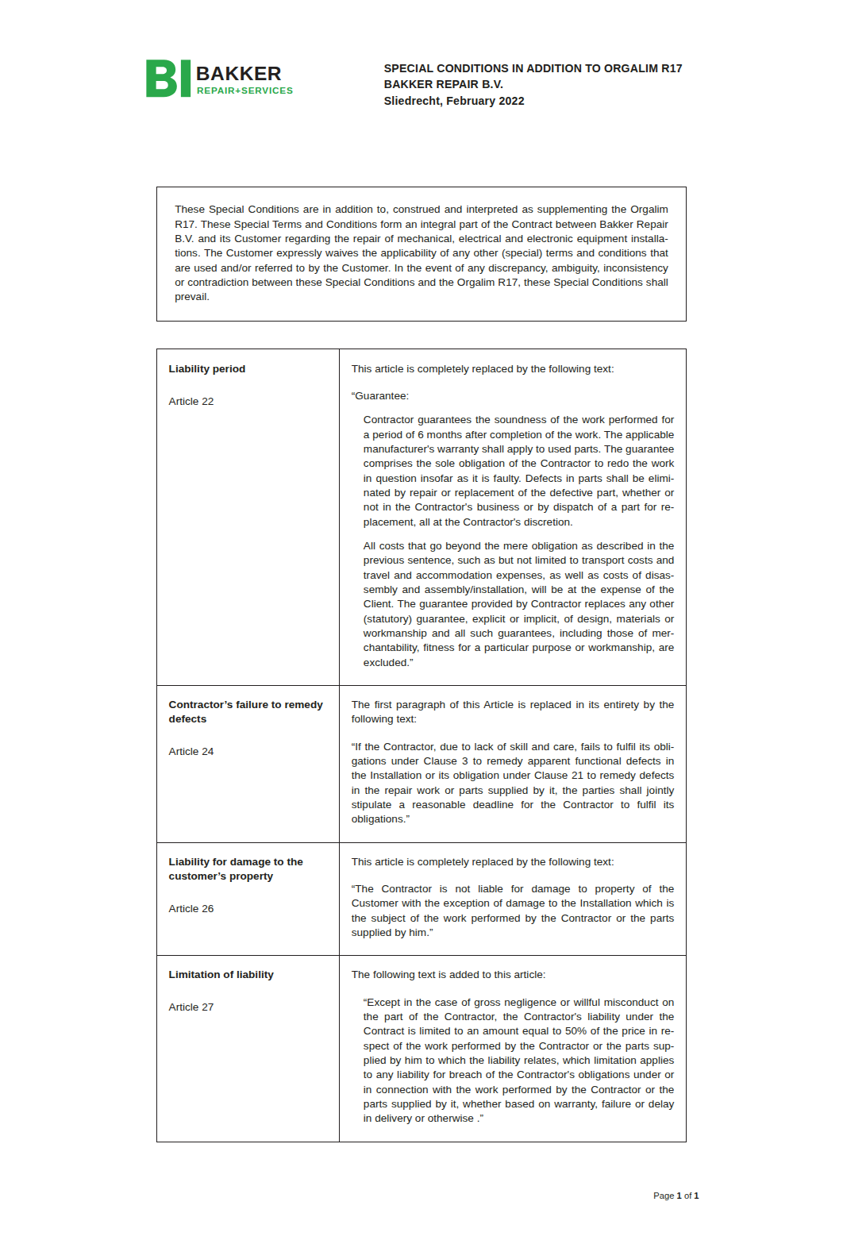BAKKER Repair + Services BAKKER REPAIR+SERVICES
SPECIAL CONDITIONS IN ADDITION TO ORGALIM R17
BAKKER REPAIR B.V.
Sliedrecht, February 2022
These Special Conditions are in addition to, construed and interpreted as supplementing the Orgalim R17. These Special Terms and Conditions form an integral part of the Contract between Bakker Repair B.V. and its Customer regarding the repair of mechanical, electrical and electronic equipment installations. The Customer expressly waives the applicability of any other (special) terms and conditions that are used and/or referred to by the Customer. In the event of any discrepancy, ambiguity, inconsistency or contradiction between these Special Conditions and the Orgalim R17, these Special Conditions shall prevail.
| Liability period Article 22 | This article is completely replaced by the following text: “Guarantee: Contractor guarantees the soundness of the work performed for a period of 6 months after completion of the work. The applicable manufacturer's warranty shall apply to used parts. The guarantee comprises the sole obligation of the Contractor to redo the work in question insofar as it is faulty. Defects in parts shall be eliminated by repair or replacement of the defective part, whether or not in the Contractor's business or by dispatch of a part for replacement, all at the Contractor's discretion. All costs that go beyond the mere obligation as described in the previous sentence, such as but not limited to transport costs and travel and accommodation expenses, as well as costs of disassembly and assembly/installation, will be at the expense of the Client. The guarantee provided by Contractor replaces any other (statutory) guarantee, explicit or implicit, of design, materials or workmanship and all such guarantees, including those of merchantability, fitness for a particular purpose or workmanship, are excluded.” |
| Contractor’s failure to remedy defects Article 24 | The first paragraph of this Article is replaced in its entirety by the following text: “If the Contractor, due to lack of skill and care, fails to fulfil its obligations under Clause 3 to remedy apparent functional defects in the Installation or its obligation under Clause 21 to remedy defects in the repair work or parts supplied by it, the parties shall jointly stipulate a reasonable deadline for the Contractor to fulfil its obligations.” |
| Liability for damage to the customer’s property Article 26 | This article is completely replaced by the following text: “The Contractor is not liable for damage to property of the Customer with the exception of damage to the Installation which is the subject of the work performed by the Contractor or the parts supplied by him.” |
| Limitation of liability Article 27 | The following text is added to this article: “Except in the case of gross negligence or willful misconduct on the part of the Contractor, the Contractor's liability under the Contract is limited to an amount equal to 50% of the price in respect of the work performed by the Contractor or the parts supplied by him to which the liability relates, which limitation applies to any liability for breach of the Contractor's obligations under or in connection with the work performed by the Contractor or the parts supplied by it, whether based on warranty, failure or delay in delivery or otherwise .” |
Page 1 of 1